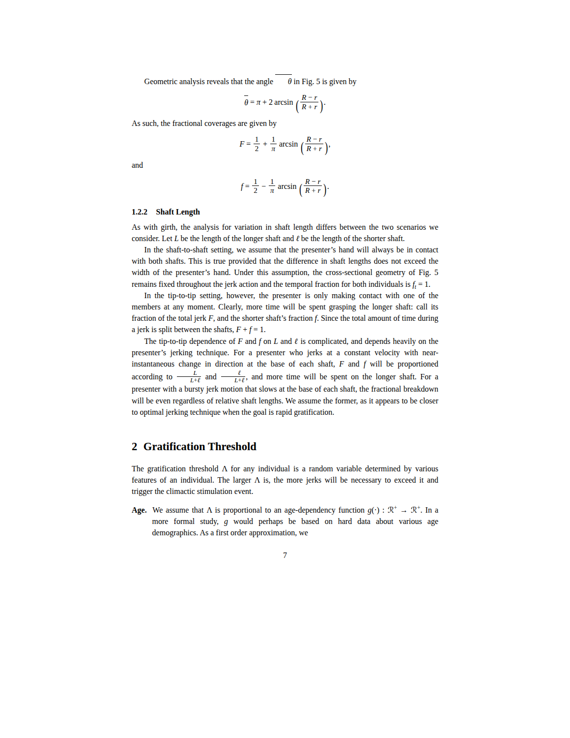Geometric analysis reveals that the angle θ in Fig. 5 is given by
θ = π + 2 arcsin (R − r R + r).
As such, the fractional coverages are given by
F = 12 + 1 π arcsin (R − r R + r),
and
f = 12 − 1 π arcsin (R − r R + r).
1.2.2 Shaft Length
As with girth, the analysis for variation in shaft length differs between the two scenarios we consider. Let L be the length of the longer shaft and ℓ be the length of the shorter shaft.
In the shaft-to-shaft setting, we assume that the presenter’s hand will always be in contact with both shafts. This is true provided that the difference in shaft lengths does not exceed the width of the presenter’s hand. Under this assumption, the cross-sectional geometry of Fig. 5 remains fixed throughout the jerk action and the temporal fraction for both individuals is ft = 1.
In the tip-to-tip setting, however, the presenter is only making contact with one of the members at any moment. Clearly, more time will be spent grasping the longer shaft: call its fraction of the total jerk F, and the shorter shaft’s fraction f. Since the total amount of time during a jerk is split between the shafts, F + f = 1.
The tip-to-tip dependence of F and f on L and ℓ is complicated, and depends heavily on the presenter’s jerking technique. For a presenter who jerks at a constant velocity with near-instantaneous change in direction at the base of each shaft, F and f will be proportioned according to LL+ℓ and ℓL+ℓ, and more time will be spent on the longer shaft. For a presenter with a bursty jerk motion that slows at the base of each shaft, the fractional breakdown will be even regardless of relative shaft lengths. We assume the former, as it appears to be closer to optimal jerking technique when the goal is rapid gratification.
2 Gratification Threshold
The gratification threshold Λ for any individual is a random variable determined by various features of an individual. The larger Λ is, the more jerks will be necessary to exceed it and trigger the climactic stimulation event.
Age. We assume that Λ is proportional to an age-dependency function g(·) : ℛ+ → ℛ+. In a more formal study, g would perhaps be based on hard data about various age demographics. As a first order approximation, we
7